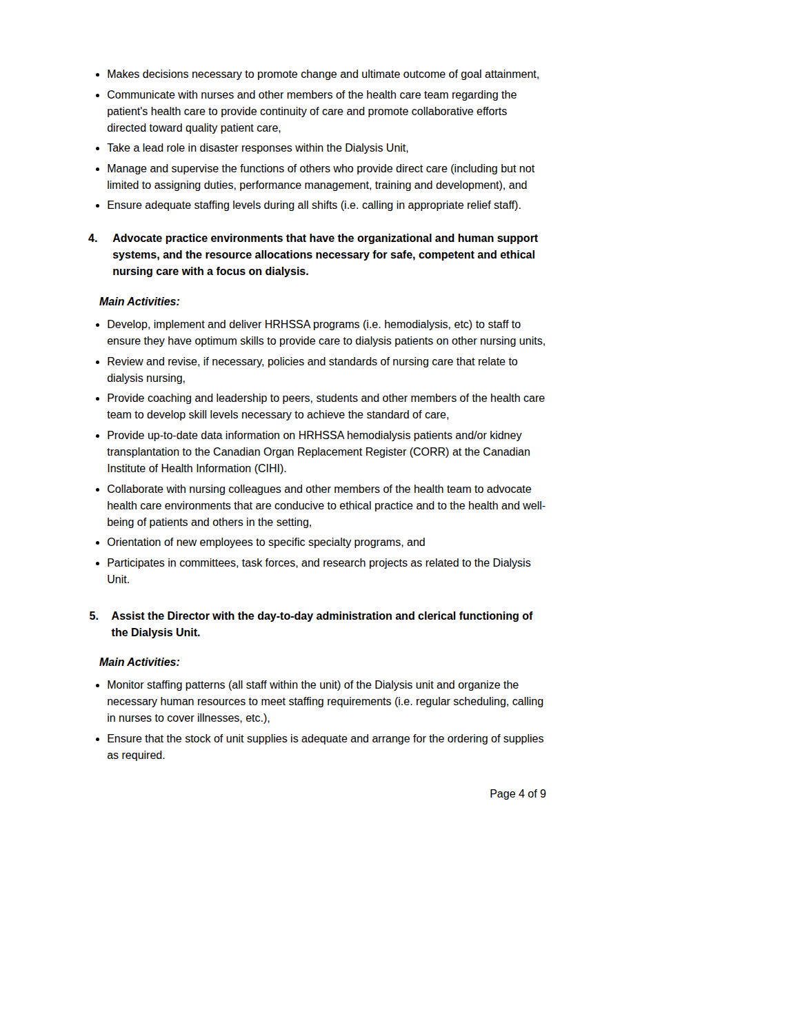Makes decisions necessary to promote change and ultimate outcome of goal attainment,
Communicate with nurses and other members of the health care team regarding the patient's health care to provide continuity of care and promote collaborative efforts directed toward quality patient care,
Take a lead role in disaster responses within the Dialysis Unit,
Manage and supervise the functions of others who provide direct care (including but not limited to assigning duties, performance management, training and development), and
Ensure adequate staffing levels during all shifts (i.e. calling in appropriate relief staff).
4. Advocate practice environments that have the organizational and human support systems, and the resource allocations necessary for safe, competent and ethical nursing care with a focus on dialysis.
Main Activities:
Develop, implement and deliver HRHSSA programs (i.e. hemodialysis, etc) to staff to ensure they have optimum skills to provide care to dialysis patients on other nursing units,
Review and revise, if necessary, policies and standards of nursing care that relate to dialysis nursing,
Provide coaching and leadership to peers, students and other members of the health care team to develop skill levels necessary to achieve the standard of care,
Provide up-to-date data information on HRHSSA hemodialysis patients and/or kidney transplantation to the Canadian Organ Replacement Register (CORR) at the Canadian Institute of Health Information (CIHI).
Collaborate with nursing colleagues and other members of the health team to advocate health care environments that are conducive to ethical practice and to the health and well-being of patients and others in the setting,
Orientation of new employees to specific specialty programs, and
Participates in committees, task forces, and research projects as related to the Dialysis Unit.
5. Assist the Director with the day-to-day administration and clerical functioning of the Dialysis Unit.
Main Activities:
Monitor staffing patterns (all staff within the unit) of the Dialysis unit and organize the necessary human resources to meet staffing requirements (i.e. regular scheduling, calling in nurses to cover illnesses, etc.),
Ensure that the stock of unit supplies is adequate and arrange for the ordering of supplies as required.
Page 4 of 9